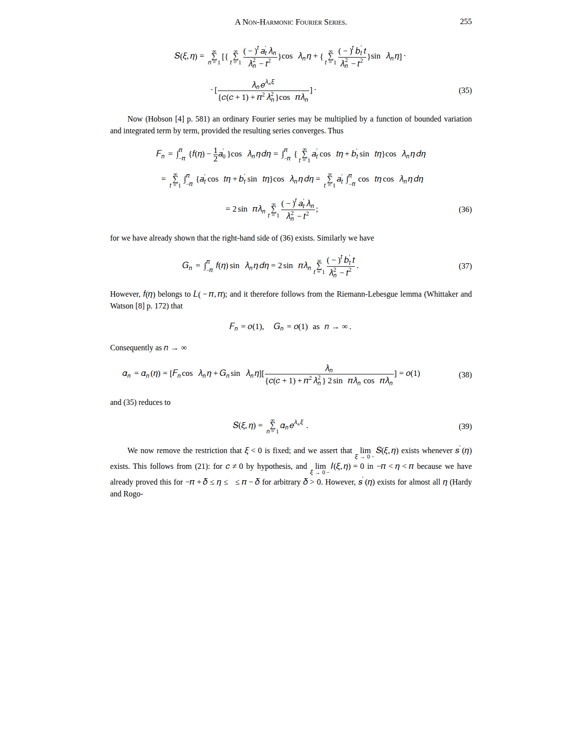A Non-Harmonic Fourier Series. 255
S(ξ,η)= ∑n=1∞ [ { ∑t=1∞ (−)tat′λn λn2−t2 } cos λnη + { ∑t=1∞ (−)tbt′t λn2−t2 } sin λnη ] ·
· [ λneλnξ {c(c+1)+π2λn2} cos πλn ] ·
(35)
Now (Hobson [4] p. 581) an ordinary Fourier series may be multiplied by a function of bounded variation and integrated term by term, provided the resulting series converges. Thus
Fn= ∫−ππ {f(η)−12a0′} cos λnηdη = ∫−ππ { ∑t=1∞ at′cos tη + bt′sin tη } cos λnηdη
= ∑t=1∞ ∫−ππ {at′cos tη+bt′sin tη} cos λnηdη = ∑t=1∞ at′ ∫−ππ cos tηcos λnηdη
=2sin πλn ∑t=1∞ (−)tat′λn λn2−t2 ;
(36)
for we have already shown that the right-hand side of (36) exists. Similarly we have
Gn= ∫−ππ f(η)sin λnηdη =2sin πλn ∑t=1∞ (−)tbt′t λn2−t2 .
(37)
However, f(η) belongs to L(−π,π); and it therefore follows from the Riemann-Lebesgue lemma (Whittaker and Watson [8] p. 172) that
Fn=o(1), Gn=o(1) as n→∞.
Consequently as n→∞
αn=αn(η)= [Fncos λnη+Gnsin λnη] [ λn {c(c+1)+π2λn2} 2sin πλncos πλn ] =o(1)
(38)
and (35) reduces to
S(ξ,η)= ∑n=1∞ αneλnξ .
(39)
We now remove the restriction that ξ<0 is fixed; and we assert that limξ→0−S(ξ,η) exists whenever s′(η) exists. This follows from (21): for c≠0 by hypothesis, and limξ→0−I(ξ,η)=0 in −π<η<π because we have already proved this for −π+δ≤η≤ ≤π−δ for arbitrary δ>0. However, s′(η) exists for almost all η (Hardy and Rogo-